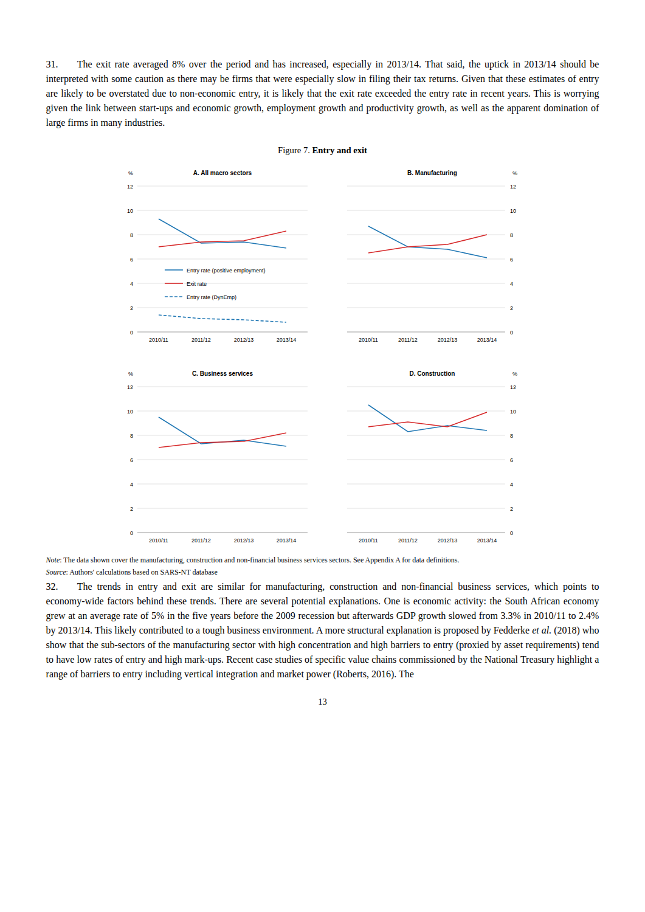31. The exit rate averaged 8% over the period and has increased, especially in 2013/14. That said, the uptick in 2013/14 should be interpreted with some caution as there may be firms that were especially slow in filing their tax returns. Given that these estimates of entry are likely to be overstated due to non-economic entry, it is likely that the exit rate exceeded the entry rate in recent years. This is worrying given the link between start-ups and economic growth, employment growth and productivity growth, as well as the apparent domination of large firms in many industries.
Figure 7. Entry and exit
% A. All macro sectors 12 10 8 6 4 2 0 2010/11 2011/12 2012/13 2013/14 Entry rate (positive employment) Exit rate Entry rate (DynEmp) % B. Manufacturing 12 10 8 6 4 2 0 2010/11 2011/12 2012/13 2013/14 % C. Business services 12 10 8 6 4 2 0 2010/11 2011/12 2012/13 2013/14 % D. Construction 12 10 8 6 4 2 0 2010/11 2011/12 2012/13 2013/14
Note: The data shown cover the manufacturing, construction and non-financial business services sectors. See Appendix A for data definitions.
Source: Authors' calculations based on SARS-NT database
32. The trends in entry and exit are similar for manufacturing, construction and non-financial business services, which points to economy-wide factors behind these trends. There are several potential explanations. One is economic activity: the South African economy grew at an average rate of 5% in the five years before the 2009 recession but afterwards GDP growth slowed from 3.3% in 2010/11 to 2.4% by 2013/14. This likely contributed to a tough business environment. A more structural explanation is proposed by Fedderke et al. (2018) who show that the sub-sectors of the manufacturing sector with high concentration and high barriers to entry (proxied by asset requirements) tend to have low rates of entry and high mark-ups. Recent case studies of specific value chains commissioned by the National Treasury highlight a range of barriers to entry including vertical integration and market power (Roberts, 2016). The
13